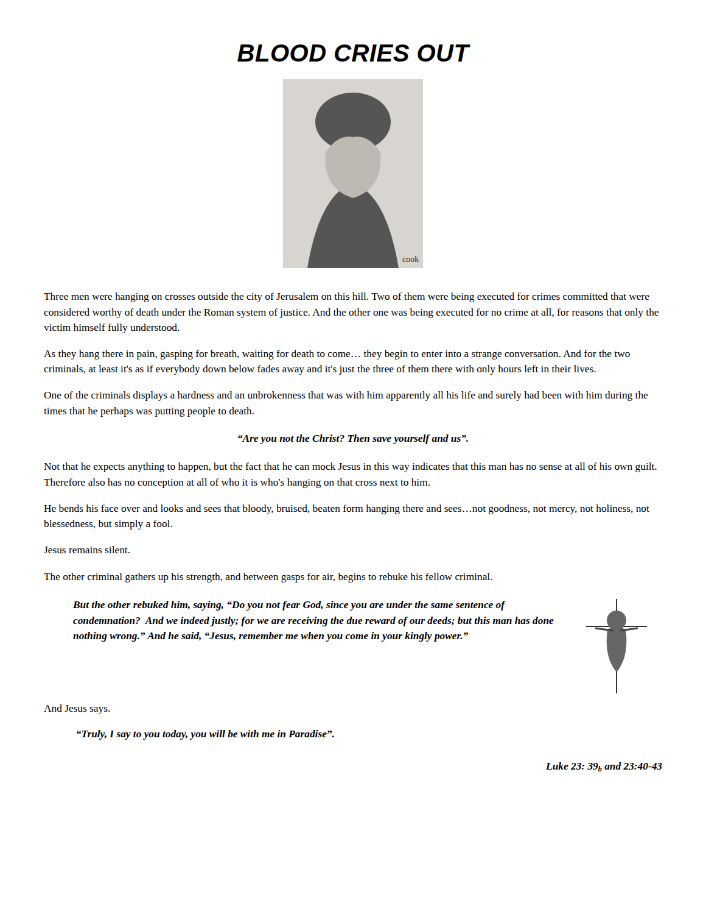BLOOD CRIES OUT
Three men were hanging on crosses outside the city of Jerusalem on this hill. Two of them were being executed for crimes committed that were considered worthy of death under the Roman system of justice. And the other one was being executed for no crime at all, for reasons that only the victim himself fully understood.
As they hang there in pain, gasping for breath, waiting for death to come… they begin to enter into a strange conversation. And for the two criminals, at least it's as if everybody down below fades away and it's just the three of them there with only hours left in their lives.
One of the criminals displays a hardness and an unbrokenness that was with him apparently all his life and surely had been with him during the times that he perhaps was putting people to death.
“Are you not the Christ? Then save yourself and us”.
Not that he expects anything to happen, but the fact that he can mock Jesus in this way indicates that this man has no sense at all of his own guilt. Therefore also has no conception at all of who it is who's hanging on that cross next to him.
He bends his face over and looks and sees that bloody, bruised, beaten form hanging there and sees…not goodness, not mercy, not holiness, not blessedness, but simply a fool.
Jesus remains silent.
The other criminal gathers up his strength, and between gasps for air, begins to rebuke his fellow criminal.
But the other rebuked him, saying, “Do you not fear God, since you are under the same sentence of condemnation? And we indeed justly; for we are receiving the due reward of our deeds; but this man has done nothing wrong.” And he said, “Jesus, remember me when you come in your kingly power.”
And Jesus says.
“Truly, I say to you today, you will be with me in Paradise”.
Luke 23: 39b and 23:40-43